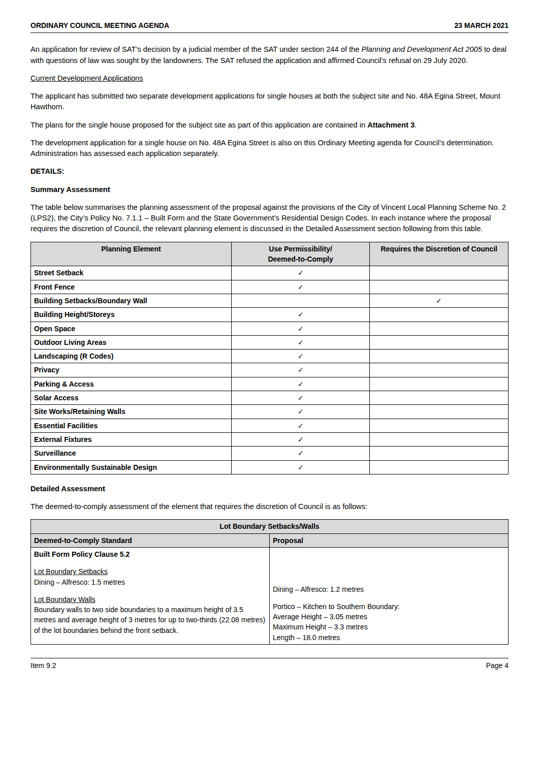ORDINARY COUNCIL MEETING AGENDA 23 MARCH 2021
An application for review of SAT’s decision by a judicial member of the SAT under section 244 of the Planning and Development Act 2005 to deal with questions of law was sought by the landowners. The SAT refused the application and affirmed Council’s refusal on 29 July 2020.
Current Development Applications
The applicant has submitted two separate development applications for single houses at both the subject site and No. 48A Egina Street, Mount Hawthorn.
The plans for the single house proposed for the subject site as part of this application are contained in Attachment 3.
The development application for a single house on No. 48A Egina Street is also on this Ordinary Meeting agenda for Council’s determination. Administration has assessed each application separately.
DETAILS:
Summary Assessment
The table below summarises the planning assessment of the proposal against the provisions of the City of Vincent Local Planning Scheme No. 2 (LPS2), the City’s Policy No. 7.1.1 – Built Form and the State Government’s Residential Design Codes. In each instance where the proposal requires the discretion of Council, the relevant planning element is discussed in the Detailed Assessment section following from this table.
| Planning Element | Use Permissibility/ Deemed-to-Comply | Requires the Discretion of Council |
| --- | --- | --- |
| Street Setback | | |
| Front Fence | | |
| Building Setbacks/Boundary Wall | | |
| Building Height/Storeys | | |
| Open Space | | |
| Outdoor Living Areas | | |
| Landscaping (R Codes) | | |
| Privacy | | |
| Parking & Access | | |
| Solar Access | | |
| Site Works/Retaining Walls | | |
| Essential Facilities | | |
| External Fixtures | | |
| Surveillance | | |
| Environmentally Sustainable Design | | |
Detailed Assessment
The deemed-to-comply assessment of the element that requires the discretion of Council is as follows:
| Lot Boundary Setbacks/Walls |
| --- |
| Deemed-to-Comply Standard | Proposal |
| Built Form Policy Clause 5.2 Lot Boundary Setbacks Dining – Alfresco: 1.5 metres Lot Boundary Walls Boundary walls to two side boundaries to a maximum height of 3.5 metres and average height of 3 metres for up to two-thirds (22.08 metres) of the lot boundaries behind the front setback. | Dining – Alfresco: 1.2 metres Portico – Kitchen to Southern Boundary: Average Height – 3.05 metres Maximum Height – 3.3 metres Length – 18.0 metres |
Item 9.2 Page 4